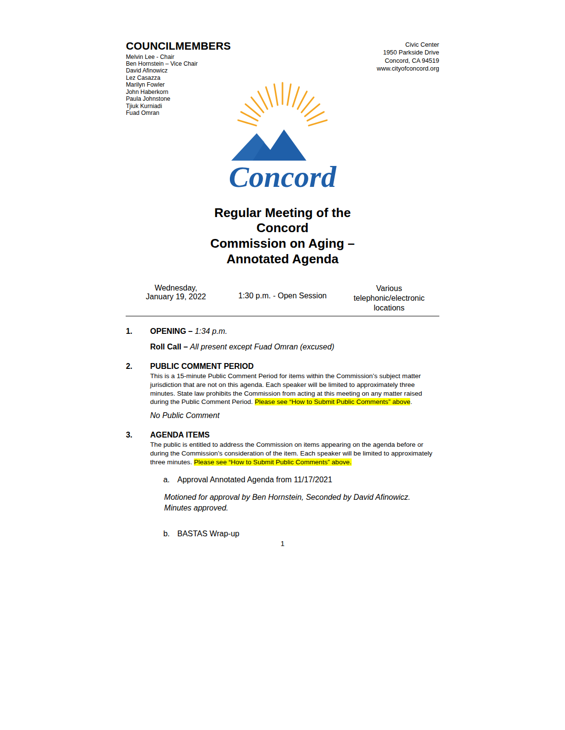COUNCILMEMBERS
Melvin Lee - Chair
Ben Hornstein – Vice Chair
David Afinowicz
Lez Casazza
Marilyn Fowler
John Haberkorn
Paula Johnstone
Tjiuk Kurniadi
Fuad Omran
Civic Center
1950 Parkside Drive
Concord, CA 94519
www.cityofconcord.org
Concord
Regular Meeting of the
Concord
Commission on Aging –
Annotated Agenda
Wednesday,
January 19, 2022
1:30 p.m. - Open Session
Various
telephonic/electronic
locations
1.
OPENING –
1:34 p.m.
Roll Call – All present except Fuad Omran (excused)
2.
PUBLIC COMMENT PERIOD
This is a 15-minute Public Comment Period for items within the Commission’s subject matter jurisdiction that are not on this agenda. Each speaker will be limited to approximately three minutes. State law prohibits the Commission from acting at this meeting on any matter raised during the Public Comment Period. Please see “How to Submit Public Comments” above.
No Public Comment
3.
AGENDA ITEMS
The public is entitled to address the Commission on items appearing on the agenda before or during the Commission’s consideration of the item. Each speaker will be limited to approximately three minutes. Please see “How to Submit Public Comments” above.
a. Approval Annotated Agenda from 11/17/2021
Motioned for approval by Ben Hornstein, Seconded by David Afinowicz.
Minutes approved.
b. BASTAS Wrap-up
1